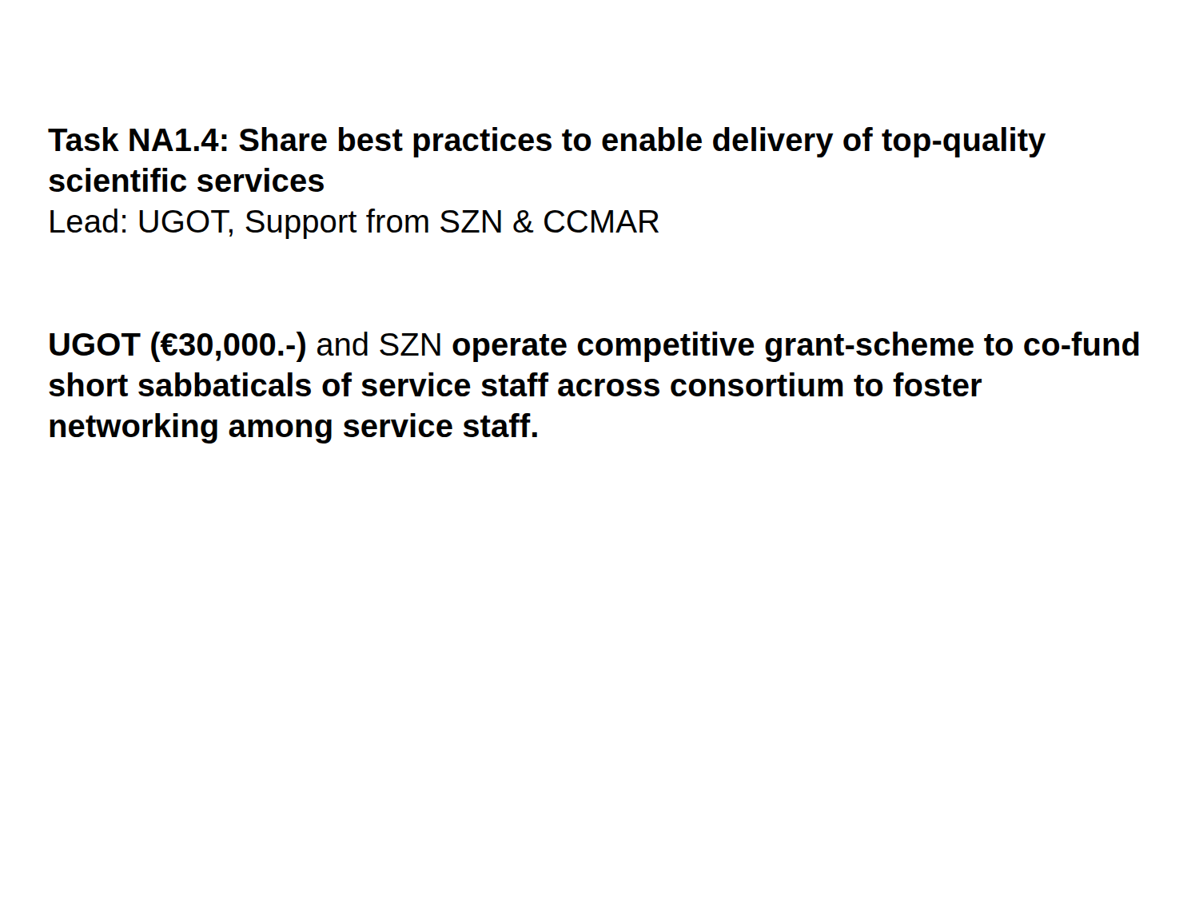Task NA1.4: Share best practices to enable delivery of top-quality scientific services
Lead: UGOT, Support from SZN & CCMAR
UGOT (€30,000.-) and SZN operate competitive grant-scheme to co-fund short sabbaticals of service staff across consortium to foster networking among service staff.